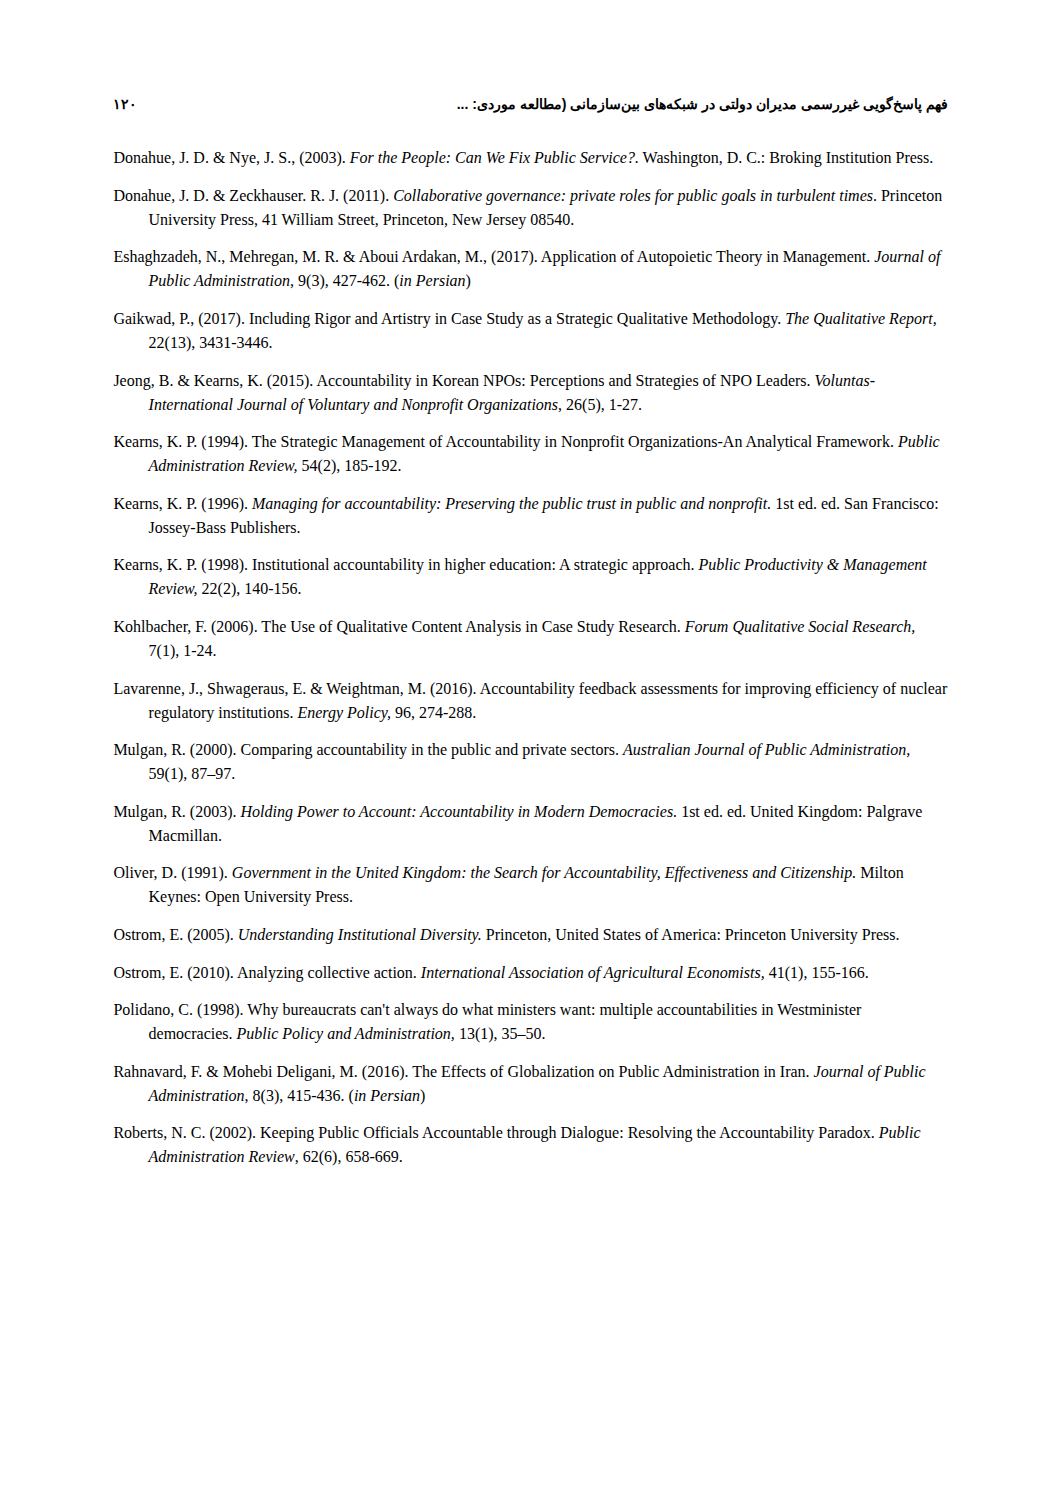فهم پاسخ‌گویی غیررسمی مدیران دولتی در شبکه‌های بین‌سازمانی (مطالعه موردی: ... ۱۲۰
Donahue, J. D. & Nye, J. S., (2003). For the People: Can We Fix Public Service?. Washington, D. C.: Broking Institution Press.
Donahue, J. D. & Zeckhauser. R. J. (2011). Collaborative governance: private roles for public goals in turbulent times. Princeton University Press, 41 William Street, Princeton, New Jersey 08540.
Eshaghzadeh, N., Mehregan, M. R. & Aboui Ardakan, M., (2017). Application of Autopoietic Theory in Management. Journal of Public Administration, 9(3), 427-462. (in Persian)
Gaikwad, P., (2017). Including Rigor and Artistry in Case Study as a Strategic Qualitative Methodology. The Qualitative Report, 22(13), 3431-3446.
Jeong, B. & Kearns, K. (2015). Accountability in Korean NPOs: Perceptions and Strategies of NPO Leaders. Voluntas- International Journal of Voluntary and Nonprofit Organizations, 26(5), 1-27.
Kearns, K. P. (1994). The Strategic Management of Accountability in Nonprofit Organizations-An Analytical Framework. Public Administration Review, 54(2), 185-192.
Kearns, K. P. (1996). Managing for accountability: Preserving the public trust in public and nonprofit. 1st ed. ed. San Francisco: Jossey-Bass Publishers.
Kearns, K. P. (1998). Institutional accountability in higher education: A strategic approach. Public Productivity & Management Review, 22(2), 140-156.
Kohlbacher, F. (2006). The Use of Qualitative Content Analysis in Case Study Research. Forum Qualitative Social Research, 7(1), 1-24.
Lavarenne, J., Shwageraus, E. & Weightman, M. (2016). Accountability feedback assessments for improving efficiency of nuclear regulatory institutions. Energy Policy, 96, 274-288.
Mulgan, R. (2000). Comparing accountability in the public and private sectors. Australian Journal of Public Administration, 59(1), 87–97.
Mulgan, R. (2003). Holding Power to Account: Accountability in Modern Democracies. 1st ed. ed. United Kingdom: Palgrave Macmillan.
Oliver, D. (1991). Government in the United Kingdom: the Search for Accountability, Effectiveness and Citizenship. Milton Keynes: Open University Press.
Ostrom, E. (2005). Understanding Institutional Diversity. Princeton, United States of America: Princeton University Press.
Ostrom, E. (2010). Analyzing collective action. International Association of Agricultural Economists, 41(1), 155-166.
Polidano, C. (1998). Why bureaucrats can't always do what ministers want: multiple accountabilities in Westminister democracies. Public Policy and Administration, 13(1), 35–50.
Rahnavard, F. & Mohebi Deligani, M. (2016). The Effects of Globalization on Public Administration in Iran. Journal of Public Administration, 8(3), 415-436. (in Persian)
Roberts, N. C. (2002). Keeping Public Officials Accountable through Dialogue: Resolving the Accountability Paradox. Public Administration Review, 62(6), 658-669.